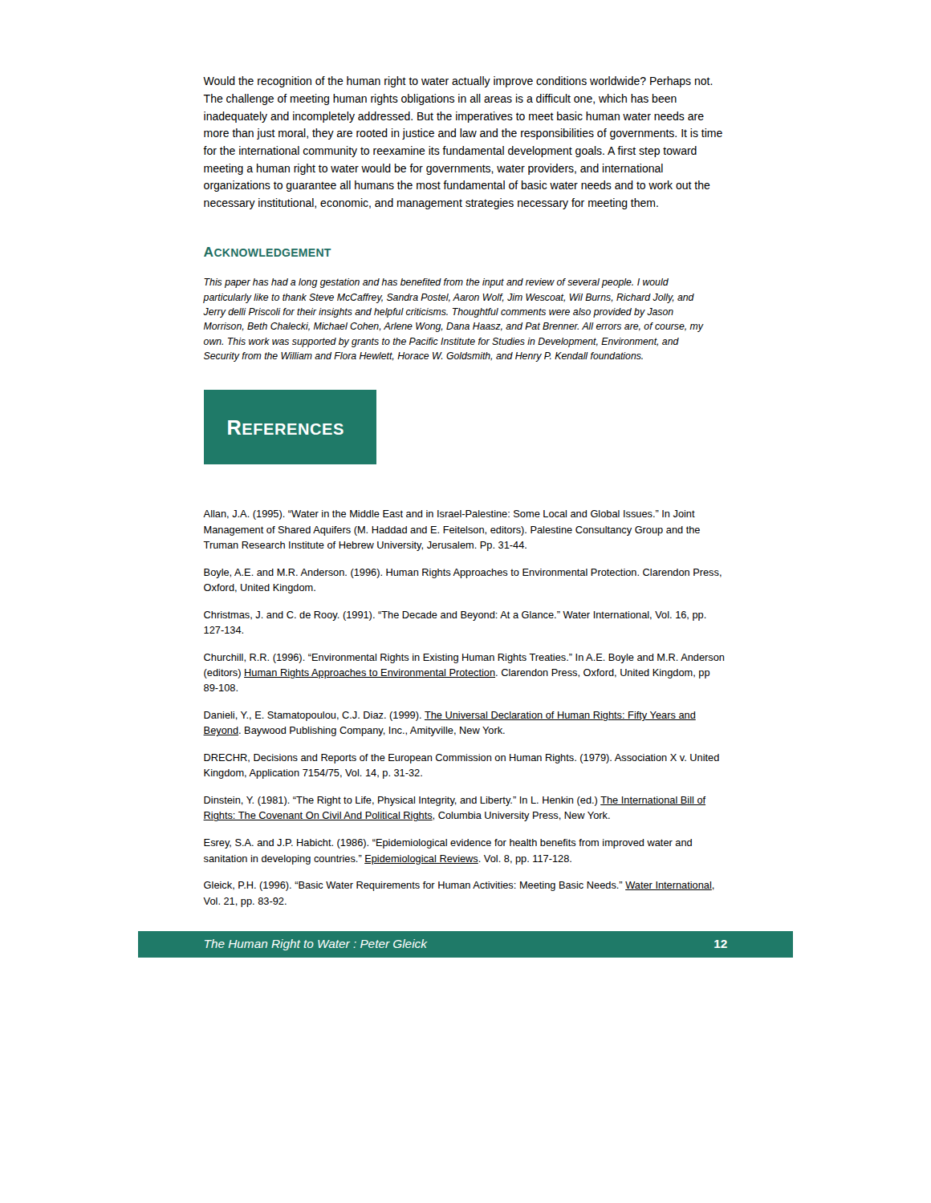Would the recognition of the human right to water actually improve conditions worldwide? Perhaps not. The challenge of meeting human rights obligations in all areas is a difficult one, which has been inadequately and incompletely addressed. But the imperatives to meet basic human water needs are more than just moral, they are rooted in justice and law and the responsibilities of governments. It is time for the international community to reexamine its fundamental development goals. A first step toward meeting a human right to water would be for governments, water providers, and international organizations to guarantee all humans the most fundamental of basic water needs and to work out the necessary institutional, economic, and management strategies necessary for meeting them.
ACKNOWLEDGEMENT
This paper has had a long gestation and has benefited from the input and review of several people. I would particularly like to thank Steve McCaffrey, Sandra Postel, Aaron Wolf, Jim Wescoat, Wil Burns, Richard Jolly, and Jerry delli Priscoli for their insights and helpful criticisms. Thoughtful comments were also provided by Jason Morrison, Beth Chalecki, Michael Cohen, Arlene Wong, Dana Haasz, and Pat Brenner. All errors are, of course, my own. This work was supported by grants to the Pacific Institute for Studies in Development, Environment, and Security from the William and Flora Hewlett, Horace W. Goldsmith, and Henry P. Kendall foundations.
REFERENCES
Allan, J.A. (1995). “Water in the Middle East and in Israel-Palestine: Some Local and Global Issues.” In Joint Management of Shared Aquifers (M. Haddad and E. Feitelson, editors). Palestine Consultancy Group and the Truman Research Institute of Hebrew University, Jerusalem. Pp. 31-44.
Boyle, A.E. and M.R. Anderson. (1996). Human Rights Approaches to Environmental Protection. Clarendon Press, Oxford, United Kingdom.
Christmas, J. and C. de Rooy. (1991). “The Decade and Beyond: At a Glance.” Water International, Vol. 16, pp. 127-134.
Churchill, R.R. (1996). “Environmental Rights in Existing Human Rights Treaties.” In A.E. Boyle and M.R. Anderson (editors) Human Rights Approaches to Environmental Protection. Clarendon Press, Oxford, United Kingdom, pp 89-108.
Danieli, Y., E. Stamatopoulou, C.J. Diaz. (1999). The Universal Declaration of Human Rights: Fifty Years and Beyond. Baywood Publishing Company, Inc., Amityville, New York.
DRECHR, Decisions and Reports of the European Commission on Human Rights. (1979). Association X v. United Kingdom, Application 7154/75, Vol. 14, p. 31-32.
Dinstein, Y. (1981). “The Right to Life, Physical Integrity, and Liberty.” In L. Henkin (ed.) The International Bill of Rights: The Covenant On Civil And Political Rights, Columbia University Press, New York.
Esrey, S.A. and J.P. Habicht. (1986). “Epidemiological evidence for health benefits from improved water and sanitation in developing countries.” Epidemiological Reviews. Vol. 8, pp. 117-128.
Gleick, P.H. (1996). “Basic Water Requirements for Human Activities: Meeting Basic Needs.” Water International, Vol. 21, pp. 83-92.
The Human Right to Water : Peter Gleick 12